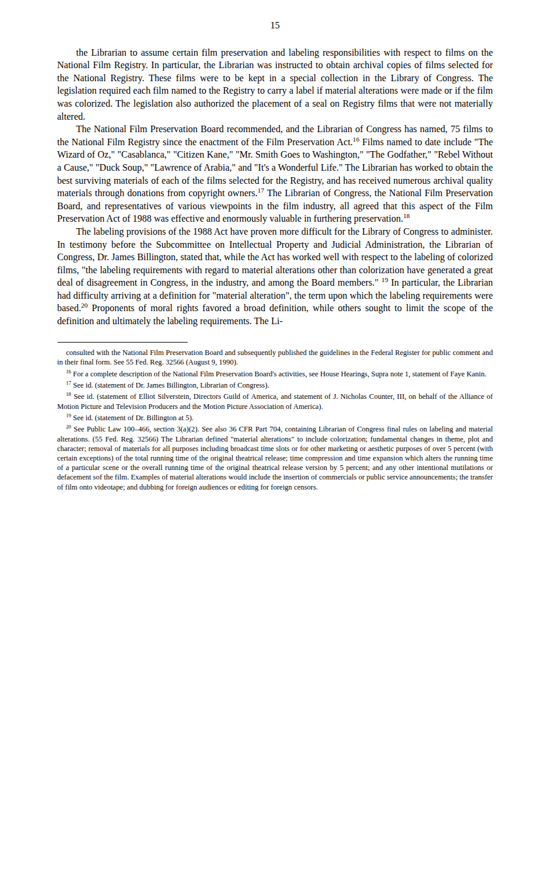15
the Librarian to assume certain film preservation and labeling responsibilities with respect to films on the National Film Registry. In particular, the Librarian was instructed to obtain archival copies of films selected for the National Registry. These films were to be kept in a special collection in the Library of Congress. The legislation required each film named to the Registry to carry a label if material alterations were made or if the film was colorized. The legislation also authorized the placement of a seal on Registry films that were not materially altered.
The National Film Preservation Board recommended, and the Librarian of Congress has named, 75 films to the National Film Registry since the enactment of the Film Preservation Act.16 Films named to date include "The Wizard of Oz," "Casablanca," "Citizen Kane," "Mr. Smith Goes to Washington," "The Godfather," "Rebel Without a Cause," "Duck Soup," "Lawrence of Arabia," and "It's a Wonderful Life." The Librarian has worked to obtain the best surviving materials of each of the films selected for the Registry, and has received numerous archival quality materials through donations from copyright owners.17 The Librarian of Congress, the National Film Preservation Board, and representatives of various viewpoints in the film industry, all agreed that this aspect of the Film Preservation Act of 1988 was effective and enormously valuable in furthering preservation.18
The labeling provisions of the 1988 Act have proven more difficult for the Library of Congress to administer. In testimony before the Subcommittee on Intellectual Property and Judicial Administration, the Librarian of Congress, Dr. James Billington, stated that, while the Act has worked well with respect to the labeling of colorized films, "the labeling requirements with regard to material alterations other than colorization have generated a great deal of disagreement in Congress, in the industry, and among the Board members." 19 In particular, the Librarian had difficulty arriving at a definition for "material alteration", the term upon which the labeling requirements were based.20 Proponents of moral rights favored a broad definition, while others sought to limit the scope of the definition and ultimately the labeling requirements. The Li-
consulted with the National Film Preservation Board and subsequently published the guidelines in the Federal Register for public comment and in their final form. See 55 Fed. Reg. 32566 (August 9, 1990).
16 For a complete description of the National Film Preservation Board's activities, see House Hearings, Supra note 1, statement of Faye Kanin.
17 See id. (statement of Dr. James Billington, Librarian of Congress).
18 See id. (statement of Elliot Silverstein, Directors Guild of America, and statement of J. Nicholas Counter, III, on behalf of the Alliance of Motion Picture and Television Producers and the Motion Picture Association of America).
19 See id. (statement of Dr. Billington at 5).
20 See Public Law 100–466, section 3(a)(2). See also 36 CFR Part 704, containing Librarian of Congress final rules on labeling and material alterations. (55 Fed. Reg. 32566) The Librarian defined "material alterations" to include colorization; fundamental changes in theme, plot and character; removal of materials for all purposes including broadcast time slots or for other marketing or aesthetic purposes of over 5 percent (with certain exceptions) of the total running time of the original theatrical release; time compression and time expansion which alters the running time of a particular scene or the overall running time of the original theatrical release version by 5 percent; and any other intentional mutilations or defacement sof the film. Examples of material alterations would include the insertion of commercials or public service announcements; the transfer of film onto videotape; and dubbing for foreign audiences or editing for foreign censors.